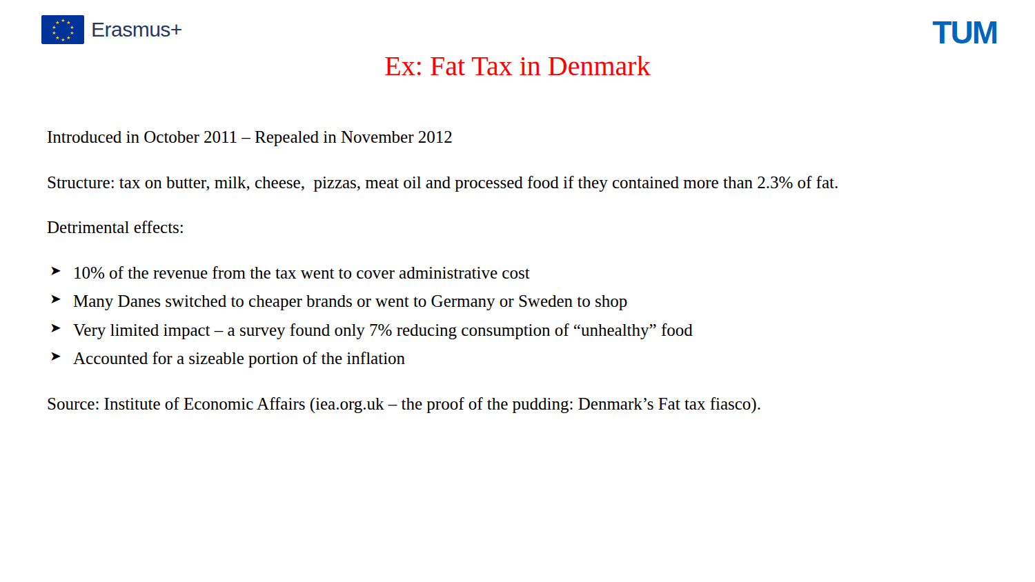★ ★ ★ ★ ★ ★ ★ ★ ★ ★
Erasmus+
TUM
Ex: Fat Tax in Denmark
Introduced in October 2011 – Repealed in November 2012
Structure: tax on butter, milk, cheese, pizzas, meat oil and processed food if they contained more than 2.3% of fat.
Detrimental effects:
10% of the revenue from the tax went to cover administrative cost
Many Danes switched to cheaper brands or went to Germany or Sweden to shop
Very limited impact – a survey found only 7% reducing consumption of “unhealthy” food
Accounted for a sizeable portion of the inflation
Source: Institute of Economic Affairs (iea.org.uk – the proof of the pudding: Denmark’s Fat tax fiasco).